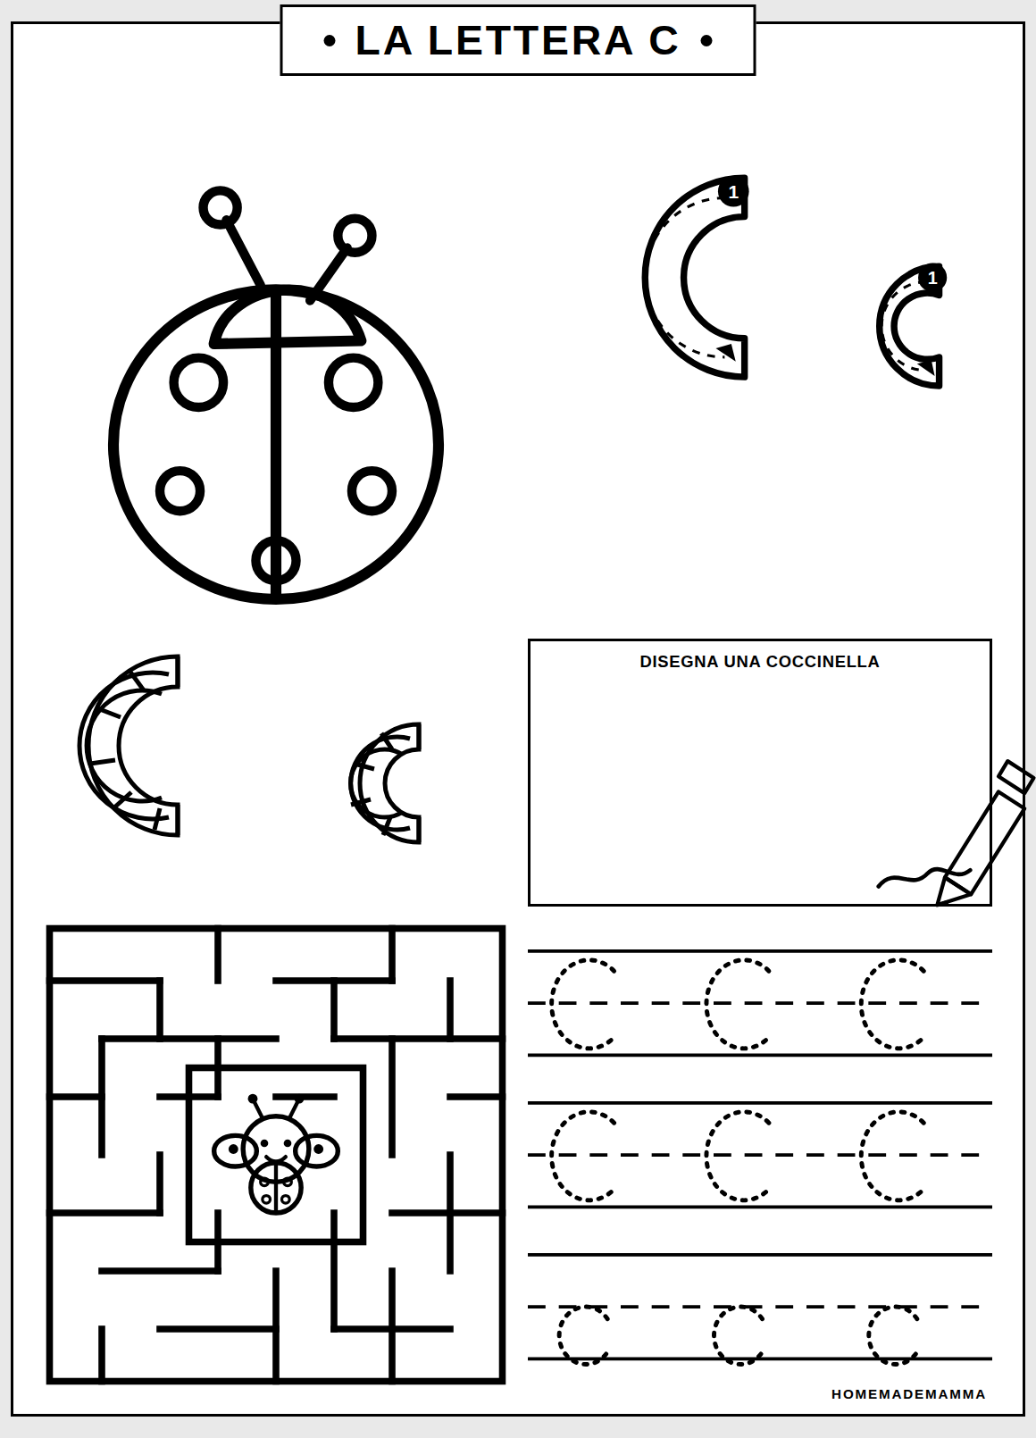LA LETTERA C
1 1
DISEGNA UNA COCCINELLA
HOMEMADEMAMMA